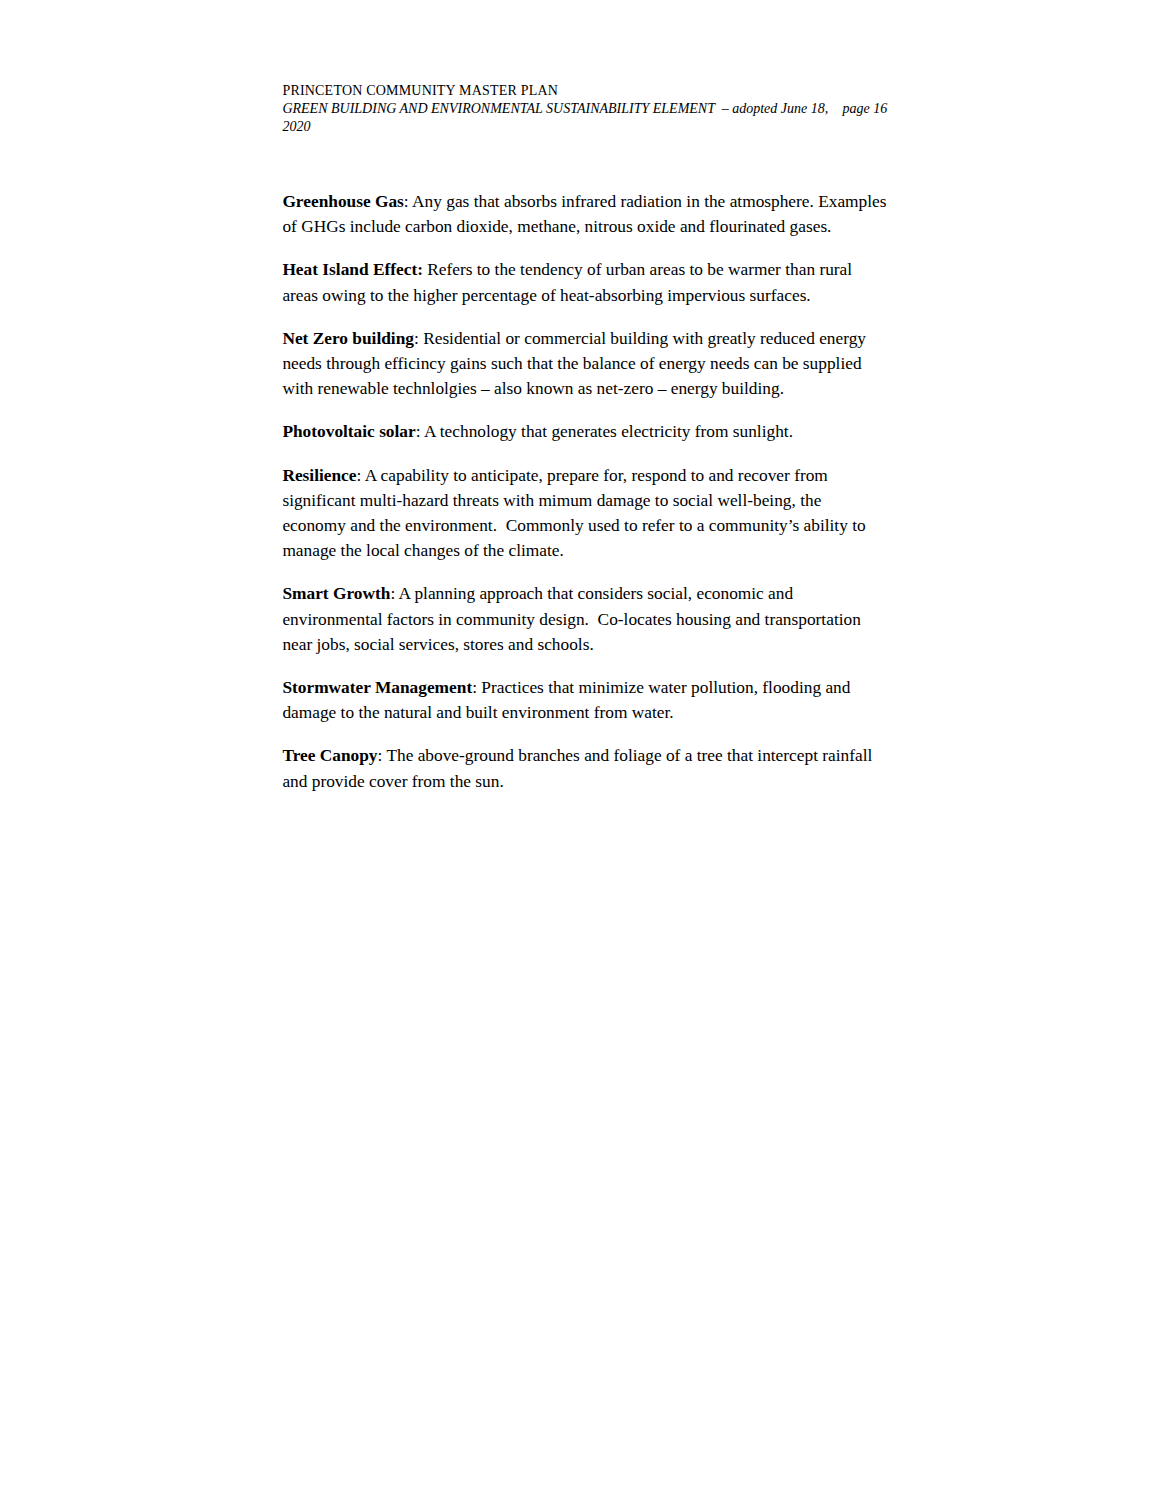Princeton Community Master Plan
Green Building and Environmental Sustainability Element – adopted June 18, 2020 page 16
Greenhouse Gas: Any gas that absorbs infrared radiation in the atmosphere. Examples of GHGs include carbon dioxide, methane, nitrous oxide and flourinated gases.
Heat Island Effect: Refers to the tendency of urban areas to be warmer than rural areas owing to the higher percentage of heat-absorbing impervious surfaces.
Net Zero building: Residential or commercial building with greatly reduced energy needs through efficincy gains such that the balance of energy needs can be supplied with renewable technlolgies – also known as net-zero – energy building.
Photovoltaic solar: A technology that generates electricity from sunlight.
Resilience: A capability to anticipate, prepare for, respond to and recover from significant multi-hazard threats with mimum damage to social well-being, the economy and the environment. Commonly used to refer to a community’s ability to manage the local changes of the climate.
Smart Growth: A planning approach that considers social, economic and environmental factors in community design. Co-locates housing and transportation near jobs, social services, stores and schools.
Stormwater Management: Practices that minimize water pollution, flooding and damage to the natural and built environment from water.
Tree Canopy: The above-ground branches and foliage of a tree that intercept rainfall and provide cover from the sun.